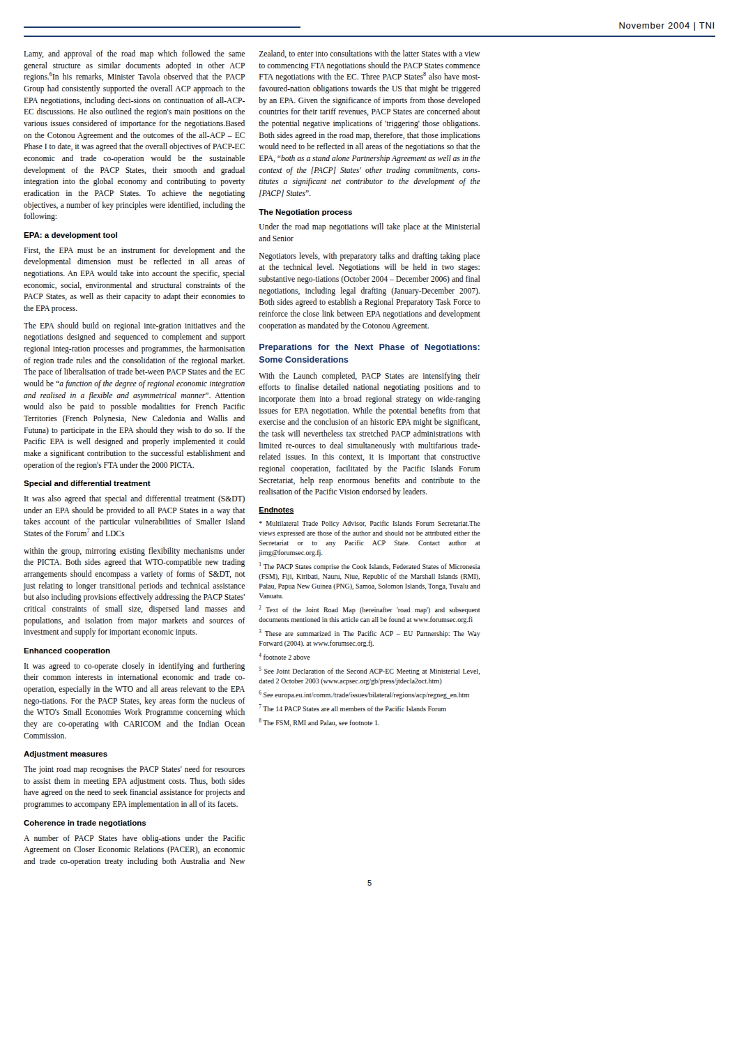November 2004 | TNI
Lamy, and approval of the road map which followed the same general structure as similar documents adopted in other ACP regions.6In his remarks, Minister Tavola observed that the PACP Group had consistently supported the overall ACP approach to the EPA negotiations, including deci-sions on continuation of all-ACP-EC discussions. He also outlined the region's main positions on the various issues considered of importance for the negotiations.Based on the Cotonou Agreement and the outcomes of the all-ACP – EC Phase I to date, it was agreed that the overall objectives of PACP-EC economic and trade co-operation would be the sustainable development of the PACP States, their smooth and gradual integration into the global economy and contributing to poverty eradication in the PACP States. To achieve the negotiating objectives, a number of key principles were identified, including the following:
EPA: a development tool
First, the EPA must be an instrument for development and the developmental dimension must be reflected in all areas of negotiations. An EPA would take into account the specific, special economic, social, environmental and structural constraints of the PACP States, as well as their capacity to adapt their economies to the EPA process.
The EPA should build on regional inte-gration initiatives and the negotiations designed and sequenced to complement and support regional integ-ration processes and programmes, the harmonisation of region trade rules and the consolidation of the regional market. The pace of liberalisation of trade bet-ween PACP States and the EC would be “a function of the degree of regional economic integration and realised in a flexible and asymmetrical manner”. Attention would also be paid to possible modalities for French Pacific Territories (French Polynesia, New Caledonia and Wallis and Futuna) to participate in the EPA should they wish to do so. If the Pacific EPA is well designed and properly implemented it could make a significant contribution to the successful establishment and operation of the region's FTA under the 2000 PICTA.
Special and differential treatment
It was also agreed that special and differential treatment (S&DT) under an EPA should be provided to all PACP States in a way that takes account of the particular vulnerabilities of Smaller Island States of the Forum7 and LDCs
within the group, mirroring existing flexibility mechanisms under the PICTA. Both sides agreed that WTO-compatible new trading arrangements should encompass a variety of forms of S&DT, not just relating to longer transitional periods and technical assistance but also including provisions effectively addressing the PACP States' critical constraints of small size, dispersed land masses and populations, and isolation from major markets and sources of investment and supply for important economic inputs.
Enhanced cooperation
It was agreed to co-operate closely in identifying and furthering their common interests in international economic and trade co-operation, especially in the WTO and all areas relevant to the EPA nego-tiations. For the PACP States, key areas form the nucleus of the WTO's Small Economies Work Programme concerning which they are co-operating with CARICOM and the Indian Ocean Commission.
Adjustment measures
The joint road map recognises the PACP States' need for resources to assist them in meeting EPA adjustment costs. Thus, both sides have agreed on the need to seek financial assistance for projects and programmes to accompany EPA implementation in all of its facets.
Coherence in trade negotiations
A number of PACP States have oblig-ations under the Pacific Agreement on Closer Economic Relations (PACER), an economic and trade co-operation treaty including both Australia and New Zealand, to enter into consultations with the latter States with a view to commencing FTA negotiations should the PACP States commence FTA negotiations with the EC. Three PACP States8 also have most-favoured-nation obligations towards the US that might be triggered by an EPA. Given the significance of imports from those developed countries for their tariff revenues, PACP States are concerned about the potential negative implications of 'triggering' those obligations. Both sides agreed in the road map, therefore, that those implications would need to be reflected in all areas of the negotiations so that the EPA, “both as a stand alone Partnership Agreement as well as in the context of the [PACP] States' other trading commitments, cons-titutes a significant net contributor to the development of the [PACP] States”.
The Negotiation process
Under the road map negotiations will take place at the Ministerial and Senior
Negotiators levels, with preparatory talks and drafting taking place at the technical level. Negotiations will be held in two stages: substantive nego-tiations (October 2004 – December 2006) and final negotiations, including legal drafting (January-December 2007). Both sides agreed to establish a Regional Preparatory Task Force to reinforce the close link between EPA negotiations and development cooperation as mandated by the Cotonou Agreement.
Preparations for the Next Phase of Negotiations: Some Considerations
With the Launch completed, PACP States are intensifying their efforts to finalise detailed national negotiating positions and to incorporate them into a broad regional strategy on wide-ranging issues for EPA negotiation. While the potential benefits from that exercise and the conclusion of an historic EPA might be significant, the task will nevertheless tax stretched PACP administrations with limited re-ources to deal simultaneously with multifarious trade-related issues. In this context, it is important that constructive regional cooperation, facilitated by the Pacific Islands Forum Secretariat, help reap enormous benefits and contribute to the realisation of the Pacific Vision endorsed by leaders.
Endnotes
* Multilateral Trade Policy Advisor, Pacific Islands Forum Secretariat.The views expressed are those of the author and should not be attributed either the Secretariat or to any Pacific ACP State. Contact author at jimg@forumsec.org.fj.
1 The PACP States comprise the Cook Islands, Federated States of Micronesia (FSM), Fiji, Kiribati, Nauru, Niue, Republic of the Marshall Islands (RMI), Palau, Papua New Guinea (PNG), Samoa, Solomon Islands, Tonga, Tuvalu and Vanuatu.
2 Text of the Joint Road Map (hereinafter 'road map') and subsequent documents mentioned in this article can all be found at www.forumsec.org.fi
3 These are summarized in The Pacific ACP – EU Partnership: The Way Forward (2004). at www.forumsec.org.fj.
4 footnote 2 above
5 See Joint Declaration of the Second ACP-EC Meeting at Ministerial Level, dated 2 October 2003 (www.acpsec.org/gb/press/jtdecla2oct.htm)
6 See europa.eu.int/comm./trade/issues/bilateral/regions/acp/regneg_en.htm
7 The 14 PACP States are all members of the Pacific Islands Forum
8 The FSM, RMI and Palau, see footnote 1.
5